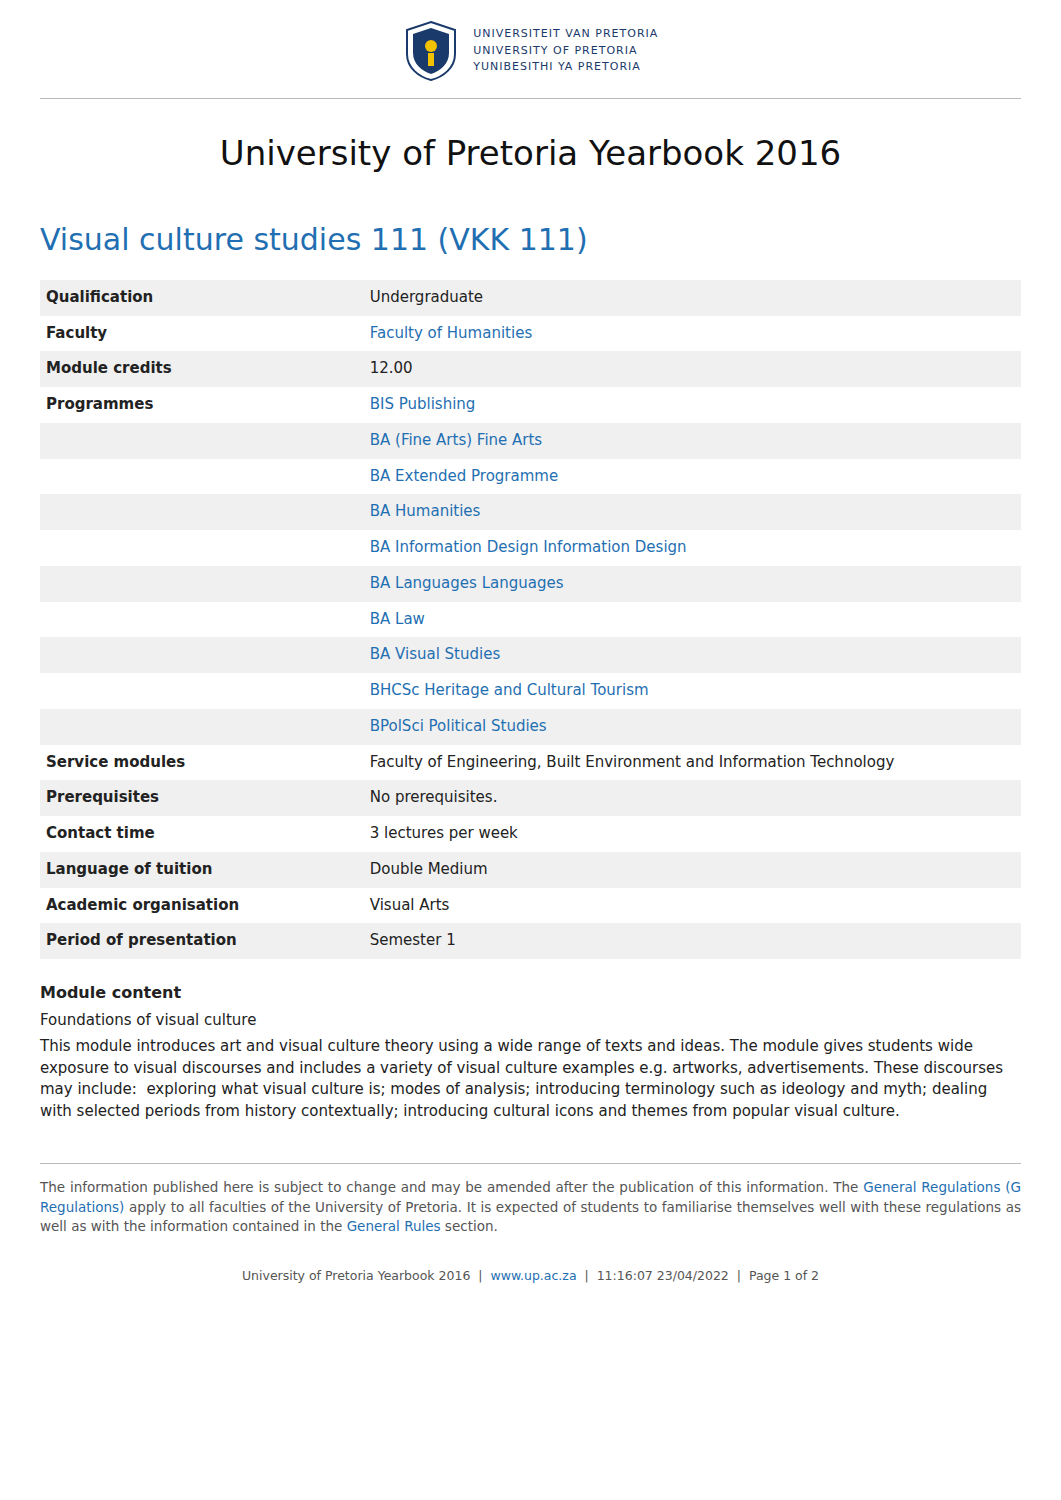UNIVERSITEIT VAN PRETORIA
UNIVERSITY OF PRETORIA
YUNIBESITHI YA PRETORIA
University of Pretoria Yearbook 2016
Visual culture studies 111 (VKK 111)
| Qualification | Undergraduate |
| Faculty | Faculty of Humanities |
| Module credits | 12.00 |
| Programmes | BIS Publishing |
| | BA (Fine Arts) Fine Arts |
| | BA Extended Programme |
| | BA Humanities |
| | BA Information Design Information Design |
| | BA Languages Languages |
| | BA Law |
| | BA Visual Studies |
| | BHCSc Heritage and Cultural Tourism |
| | BPolSci Political Studies |
| Service modules | Faculty of Engineering, Built Environment and Information Technology |
| Prerequisites | No prerequisites. |
| Contact time | 3 lectures per week |
| Language of tuition | Double Medium |
| Academic organisation | Visual Arts |
| Period of presentation | Semester 1 |
Module content
Foundations of visual culture
This module introduces art and visual culture theory using a wide range of texts and ideas. The module gives students wide exposure to visual discourses and includes a variety of visual culture examples e.g. artworks, advertisements. These discourses may include: exploring what visual culture is; modes of analysis; introducing terminology such as ideology and myth; dealing with selected periods from history contextually; introducing cultural icons and themes from popular visual culture.
The information published here is subject to change and may be amended after the publication of this information. The General Regulations (G Regulations) apply to all faculties of the University of Pretoria. It is expected of students to familiarise themselves well with these regulations as well as with the information contained in the General Rules section.
University of Pretoria Yearbook 2016 | www.up.ac.za | 11:16:07 23/04/2022 | Page 1 of 2